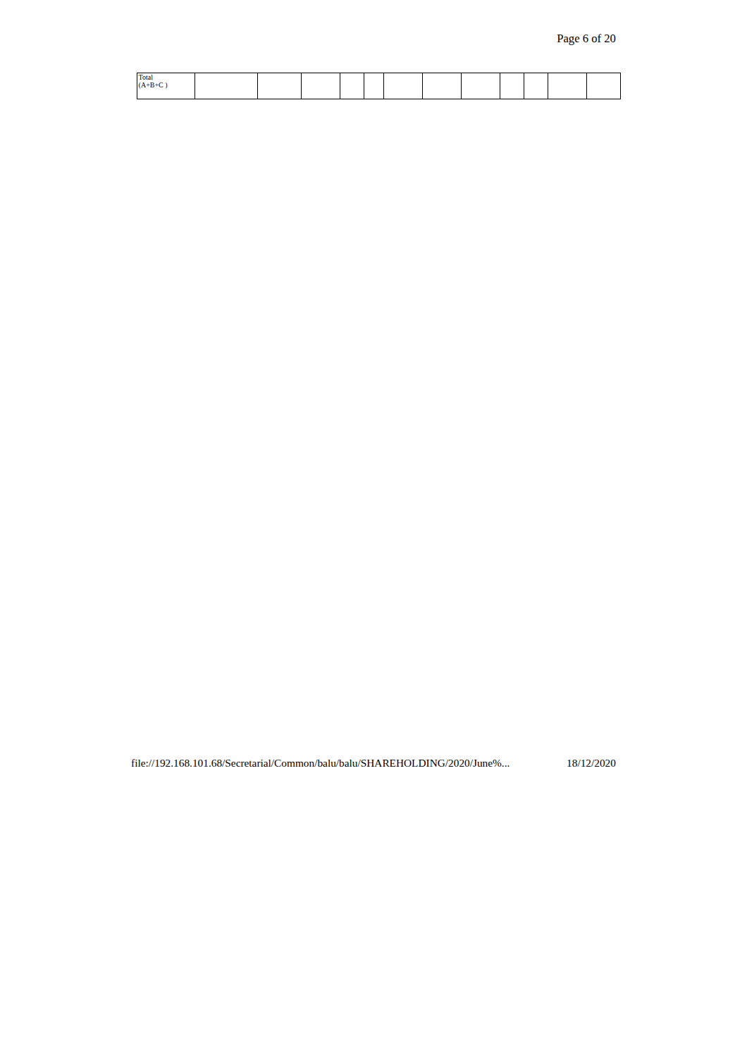Page 6 of 20
| Total (A+B+C ) | | | | | | | | | | | | |
file://192.168.101.68/Secretarial/Common/balu/balu/SHAREHOLDING/2020/June%... 18/12/2020